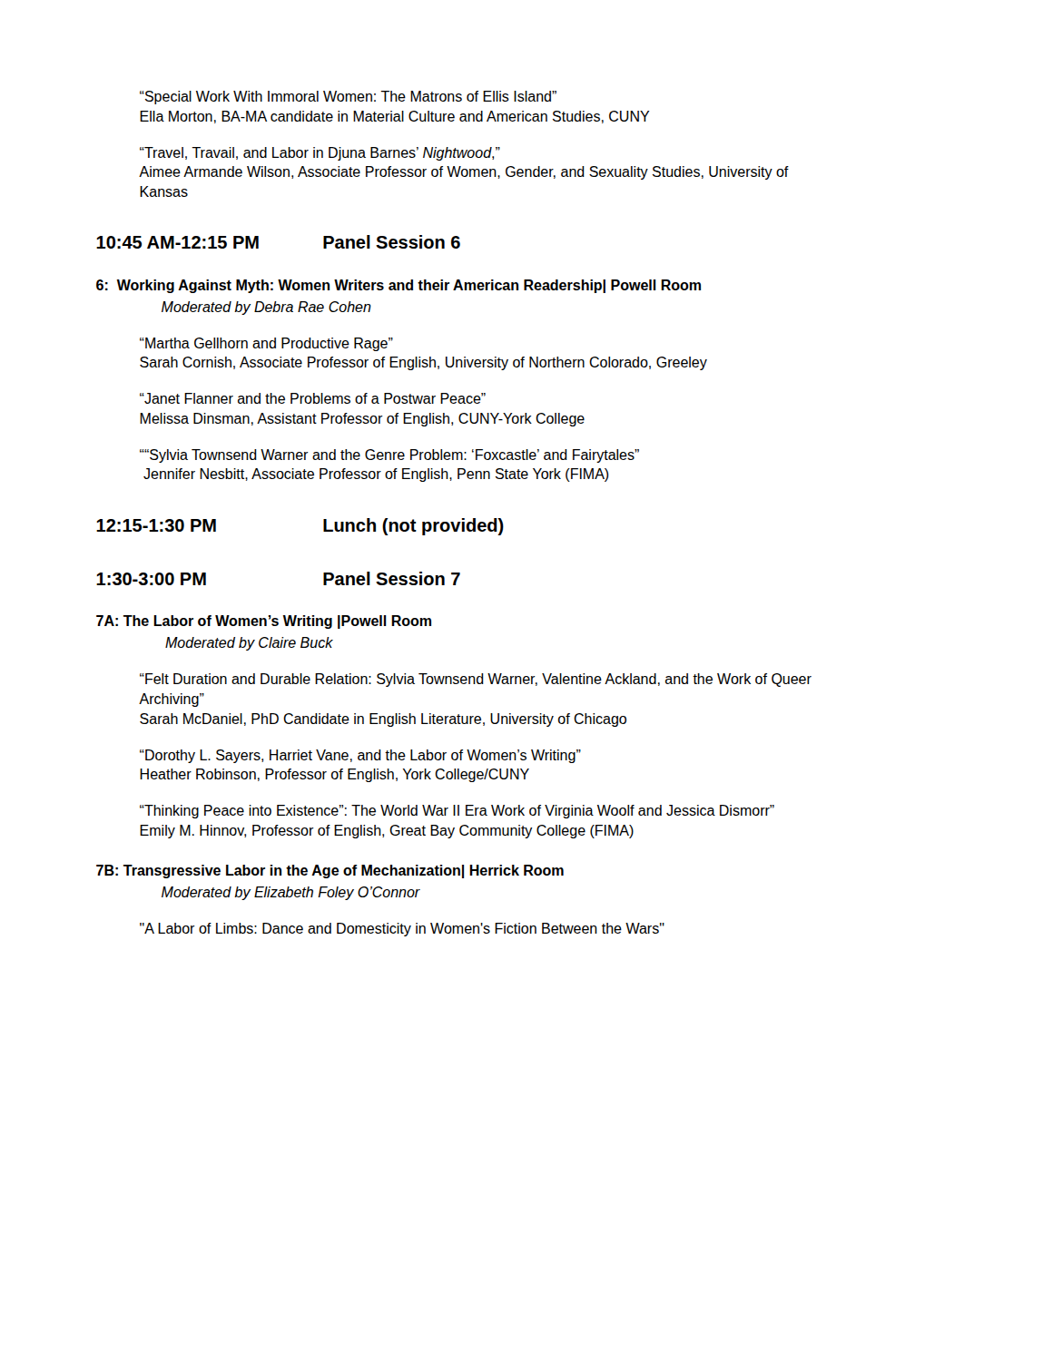“Special Work With Immoral Women: The Matrons of Ellis Island”
Ella Morton, BA-MA candidate in Material Culture and American Studies, CUNY
“Travel, Travail, and Labor in Djuna Barnes’ Nightwood,”
Aimee Armande Wilson, Associate Professor of Women, Gender, and Sexuality Studies, University of Kansas
10:45 AM-12:15 PMPanel Session 6
6: Working Against Myth: Women Writers and their American Readership| Powell Room
Moderated by Debra Rae Cohen
“Martha Gellhorn and Productive Rage”
Sarah Cornish, Associate Professor of English, University of Northern Colorado, Greeley
“Janet Flanner and the Problems of a Postwar Peace”
Melissa Dinsman, Assistant Professor of English, CUNY-York College
““Sylvia Townsend Warner and the Genre Problem: ‘Foxcastle’ and Fairytales”
Jennifer Nesbitt, Associate Professor of English, Penn State York (FIMA)
12:15-1:30 PMLunch (not provided)
1:30-3:00 PMPanel Session 7
7A: The Labor of Women’s Writing |Powell Room
Moderated by Claire Buck
“Felt Duration and Durable Relation: Sylvia Townsend Warner, Valentine Ackland, and the Work of Queer Archiving”
Sarah McDaniel, PhD Candidate in English Literature, University of Chicago
“Dorothy L. Sayers, Harriet Vane, and the Labor of Women’s Writing”
Heather Robinson, Professor of English, York College/CUNY
“Thinking Peace into Existence”: The World War II Era Work of Virginia Woolf and Jessica Dismorr”
Emily M. Hinnov, Professor of English, Great Bay Community College (FIMA)
7B: Transgressive Labor in the Age of Mechanization| Herrick Room
Moderated by Elizabeth Foley O’Connor
"A Labor of Limbs: Dance and Domesticity in Women's Fiction Between the Wars"